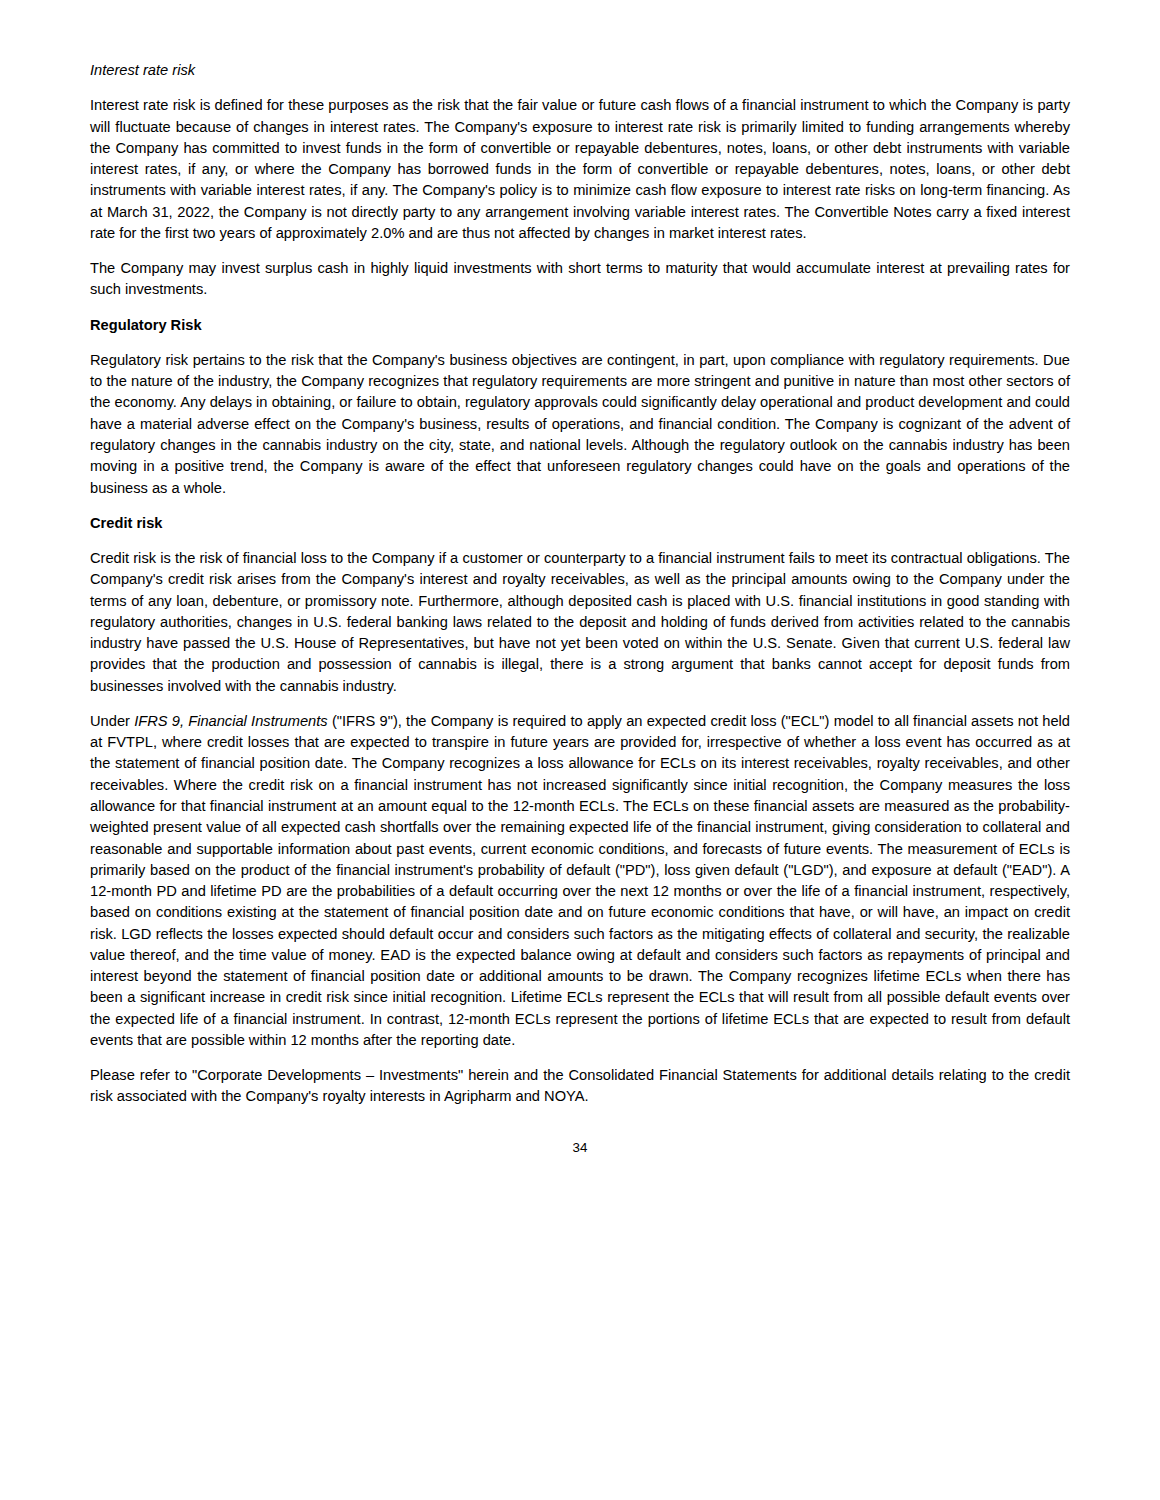Interest rate risk
Interest rate risk is defined for these purposes as the risk that the fair value or future cash flows of a financial instrument to which the Company is party will fluctuate because of changes in interest rates. The Company's exposure to interest rate risk is primarily limited to funding arrangements whereby the Company has committed to invest funds in the form of convertible or repayable debentures, notes, loans, or other debt instruments with variable interest rates, if any, or where the Company has borrowed funds in the form of convertible or repayable debentures, notes, loans, or other debt instruments with variable interest rates, if any. The Company's policy is to minimize cash flow exposure to interest rate risks on long-term financing. As at March 31, 2022, the Company is not directly party to any arrangement involving variable interest rates. The Convertible Notes carry a fixed interest rate for the first two years of approximately 2.0% and are thus not affected by changes in market interest rates.
The Company may invest surplus cash in highly liquid investments with short terms to maturity that would accumulate interest at prevailing rates for such investments.
Regulatory Risk
Regulatory risk pertains to the risk that the Company's business objectives are contingent, in part, upon compliance with regulatory requirements. Due to the nature of the industry, the Company recognizes that regulatory requirements are more stringent and punitive in nature than most other sectors of the economy. Any delays in obtaining, or failure to obtain, regulatory approvals could significantly delay operational and product development and could have a material adverse effect on the Company's business, results of operations, and financial condition. The Company is cognizant of the advent of regulatory changes in the cannabis industry on the city, state, and national levels. Although the regulatory outlook on the cannabis industry has been moving in a positive trend, the Company is aware of the effect that unforeseen regulatory changes could have on the goals and operations of the business as a whole.
Credit risk
Credit risk is the risk of financial loss to the Company if a customer or counterparty to a financial instrument fails to meet its contractual obligations. The Company's credit risk arises from the Company's interest and royalty receivables, as well as the principal amounts owing to the Company under the terms of any loan, debenture, or promissory note. Furthermore, although deposited cash is placed with U.S. financial institutions in good standing with regulatory authorities, changes in U.S. federal banking laws related to the deposit and holding of funds derived from activities related to the cannabis industry have passed the U.S. House of Representatives, but have not yet been voted on within the U.S. Senate. Given that current U.S. federal law provides that the production and possession of cannabis is illegal, there is a strong argument that banks cannot accept for deposit funds from businesses involved with the cannabis industry.
Under IFRS 9, Financial Instruments ("IFRS 9"), the Company is required to apply an expected credit loss ("ECL") model to all financial assets not held at FVTPL, where credit losses that are expected to transpire in future years are provided for, irrespective of whether a loss event has occurred as at the statement of financial position date. The Company recognizes a loss allowance for ECLs on its interest receivables, royalty receivables, and other receivables. Where the credit risk on a financial instrument has not increased significantly since initial recognition, the Company measures the loss allowance for that financial instrument at an amount equal to the 12-month ECLs. The ECLs on these financial assets are measured as the probability-weighted present value of all expected cash shortfalls over the remaining expected life of the financial instrument, giving consideration to collateral and reasonable and supportable information about past events, current economic conditions, and forecasts of future events. The measurement of ECLs is primarily based on the product of the financial instrument's probability of default ("PD"), loss given default ("LGD"), and exposure at default ("EAD"). A 12-month PD and lifetime PD are the probabilities of a default occurring over the next 12 months or over the life of a financial instrument, respectively, based on conditions existing at the statement of financial position date and on future economic conditions that have, or will have, an impact on credit risk. LGD reflects the losses expected should default occur and considers such factors as the mitigating effects of collateral and security, the realizable value thereof, and the time value of money. EAD is the expected balance owing at default and considers such factors as repayments of principal and interest beyond the statement of financial position date or additional amounts to be drawn. The Company recognizes lifetime ECLs when there has been a significant increase in credit risk since initial recognition. Lifetime ECLs represent the ECLs that will result from all possible default events over the expected life of a financial instrument. In contrast, 12-month ECLs represent the portions of lifetime ECLs that are expected to result from default events that are possible within 12 months after the reporting date.
Please refer to "Corporate Developments – Investments" herein and the Consolidated Financial Statements for additional details relating to the credit risk associated with the Company's royalty interests in Agripharm and NOYA.
34